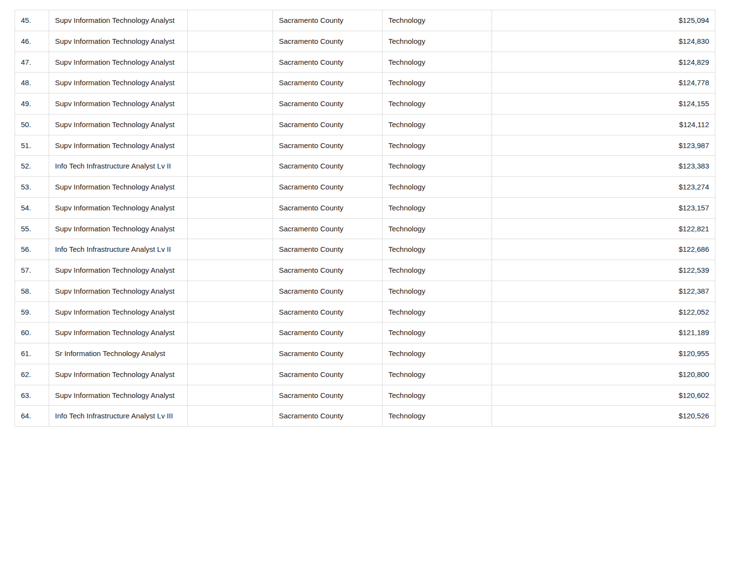| 45. | Supv Information Technology Analyst | | Sacramento County | Technology | $125,094 |
| 46. | Supv Information Technology Analyst | | Sacramento County | Technology | $124,830 |
| 47. | Supv Information Technology Analyst | | Sacramento County | Technology | $124,829 |
| 48. | Supv Information Technology Analyst | | Sacramento County | Technology | $124,778 |
| 49. | Supv Information Technology Analyst | | Sacramento County | Technology | $124,155 |
| 50. | Supv Information Technology Analyst | | Sacramento County | Technology | $124,112 |
| 51. | Supv Information Technology Analyst | | Sacramento County | Technology | $123,987 |
| 52. | Info Tech Infrastructure Analyst Lv II | | Sacramento County | Technology | $123,383 |
| 53. | Supv Information Technology Analyst | | Sacramento County | Technology | $123,274 |
| 54. | Supv Information Technology Analyst | | Sacramento County | Technology | $123,157 |
| 55. | Supv Information Technology Analyst | | Sacramento County | Technology | $122,821 |
| 56. | Info Tech Infrastructure Analyst Lv II | | Sacramento County | Technology | $122,686 |
| 57. | Supv Information Technology Analyst | | Sacramento County | Technology | $122,539 |
| 58. | Supv Information Technology Analyst | | Sacramento County | Technology | $122,387 |
| 59. | Supv Information Technology Analyst | | Sacramento County | Technology | $122,052 |
| 60. | Supv Information Technology Analyst | | Sacramento County | Technology | $121,189 |
| 61. | Sr Information Technology Analyst | | Sacramento County | Technology | $120,955 |
| 62. | Supv Information Technology Analyst | | Sacramento County | Technology | $120,800 |
| 63. | Supv Information Technology Analyst | | Sacramento County | Technology | $120,602 |
| 64. | Info Tech Infrastructure Analyst Lv III | | Sacramento County | Technology | $120,526 |